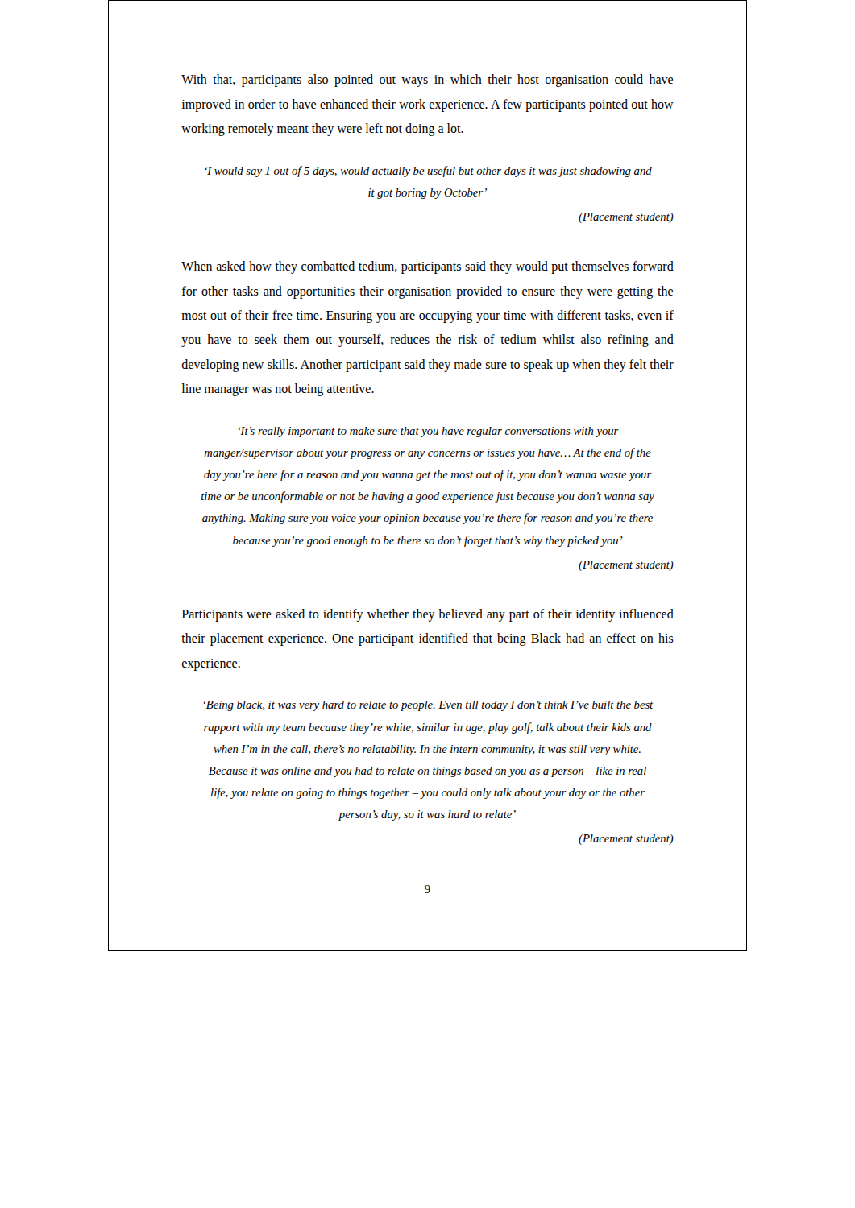With that, participants also pointed out ways in which their host organisation could have improved in order to have enhanced their work experience. A few participants pointed out how working remotely meant they were left not doing a lot.
‘I would say 1 out of 5 days, would actually be useful but other days it was just shadowing and it got boring by October’
(Placement student)
When asked how they combatted tedium, participants said they would put themselves forward for other tasks and opportunities their organisation provided to ensure they were getting the most out of their free time. Ensuring you are occupying your time with different tasks, even if you have to seek them out yourself, reduces the risk of tedium whilst also refining and developing new skills. Another participant said they made sure to speak up when they felt their line manager was not being attentive.
‘It’s really important to make sure that you have regular conversations with your manger/supervisor about your progress or any concerns or issues you have… At the end of the day you’re here for a reason and you wanna get the most out of it, you don’t wanna waste your time or be unconformable or not be having a good experience just because you don’t wanna say anything. Making sure you voice your opinion because you’re there for reason and you’re there because you’re good enough to be there so don’t forget that’s why they picked you’
(Placement student)
Participants were asked to identify whether they believed any part of their identity influenced their placement experience. One participant identified that being Black had an effect on his experience.
‘Being black, it was very hard to relate to people. Even till today I don’t think I’ve built the best rapport with my team because they’re white, similar in age, play golf, talk about their kids and when I’m in the call, there’s no relatability. In the intern community, it was still very white. Because it was online and you had to relate on things based on you as a person – like in real life, you relate on going to things together – you could only talk about your day or the other person’s day, so it was hard to relate’
(Placement student)
9